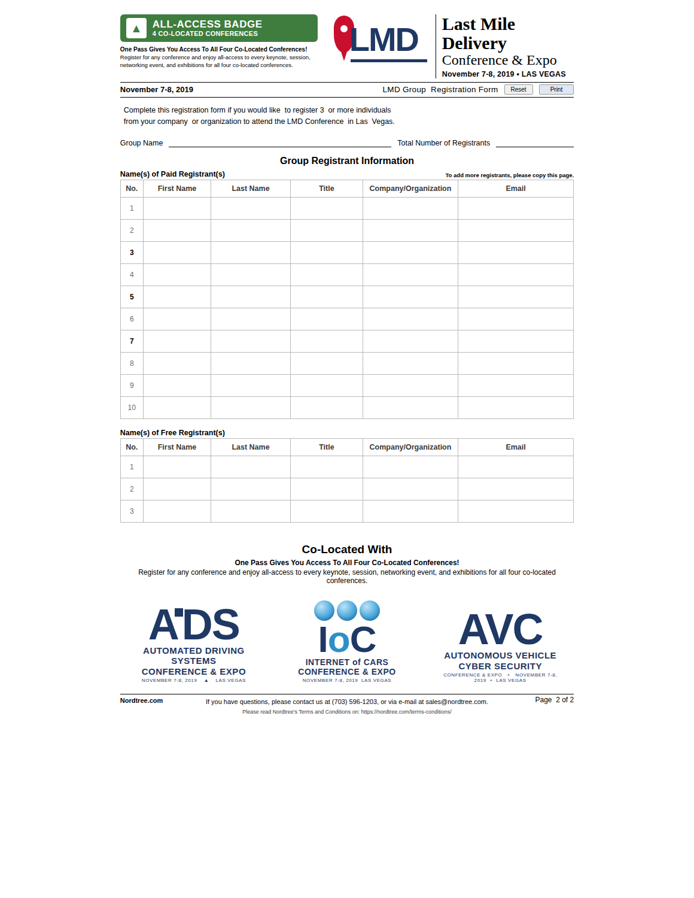▲
ALL-ACCESS BADGE
4 CO-LOCATED CONFERENCES
One Pass Gives You Access To All Four Co-Located Conferences!
Register for any conference and enjoy all-access to every keynote, session,
networking event, and exhibitions for all four co-located conferences.
LMD
Last Mile Delivery
Conference & Expo
November 7-8, 2019 • LAS VEGAS
November 7-8, 2019
LMD Group Registration Form
Reset Print
Complete this registration form if you would like to register 3 or more individuals
from your company or organization to attend the LMD Conference in Las Vegas.
Group Name
Total Number of Registrants
Group Registrant Information
Name(s) of Paid Registrant(s)
To add more registrants, please copy this page.
| No. | First Name | Last Name | Title | Company/Organization | Email |
| --- | --- | --- | --- | --- | --- |
| 1 | | | | | |
| 2 | | | | | |
| 3 | | | | | |
| 4 | | | | | |
| 5 | | | | | |
| 6 | | | | | |
| 7 | | | | | |
| 8 | | | | | |
| 9 | | | | | |
| 10 | | | | | |
Name(s) of Free Registrant(s)
| No. | First Name | Last Name | Title | Company/Organization | Email |
| --- | --- | --- | --- | --- | --- |
| 1 | | | | | |
| 2 | | | | | |
| 3 | | | | | |
Co-Located With
One Pass Gives You Access To All Four Co-Located Conferences!
Register for any conference and enjoy all-access to every keynote, session, networking event, and exhibitions for all four co-located conferences.
A DS
AUTOMATED DRIVING SYSTEMS
CONFERENCE & EXPO
NOVEMBER 7-8, 2019 ▲ LAS VEGAS
Io C
INTERNET of CARS
CONFERENCE & EXPO
NOVEMBER 7-8, 2019 LAS VEGAS
AVC
AUTONOMOUS VEHICLE
CYBER SECURITY
CONFERENCE & EXPO + NOVEMBER 7-8, 2019 + LAS VEGAS
Nordtree.com
If you have questions, please contact us at (703) 596-1203, or via e-mail at sales@nordtree.com.
Please read Nordtree's Terms and Conditions on: https://nordtree.com/terms-conditions/
Page 2 of 2